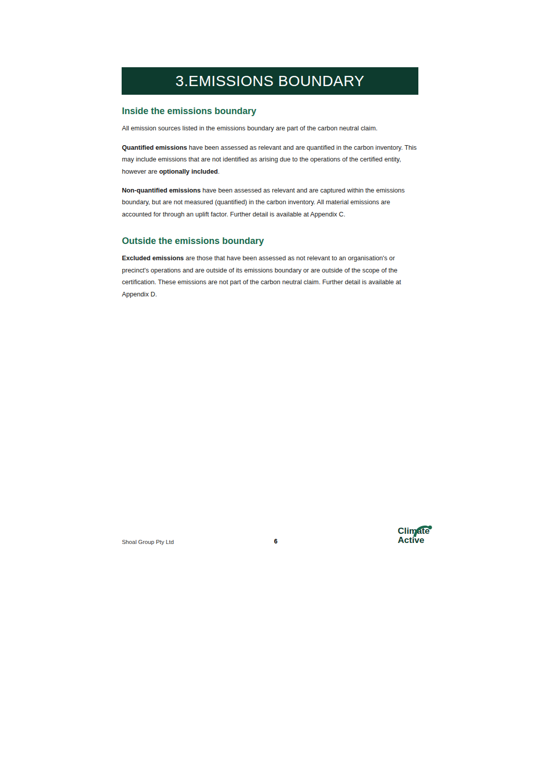3.EMISSIONS BOUNDARY
Inside the emissions boundary
All emission sources listed in the emissions boundary are part of the carbon neutral claim.
Quantified emissions have been assessed as relevant and are quantified in the carbon inventory. This may include emissions that are not identified as arising due to the operations of the certified entity, however are optionally included.
Non-quantified emissions have been assessed as relevant and are captured within the emissions boundary, but are not measured (quantified) in the carbon inventory. All material emissions are accounted for through an uplift factor. Further detail is available at Appendix C.
Outside the emissions boundary
Excluded emissions are those that have been assessed as not relevant to an organisation's or precinct's operations and are outside of its emissions boundary or are outside of the scope of the certification. These emissions are not part of the carbon neutral claim. Further detail is available at Appendix D.
Shoal Group Pty Ltd
6
Climate
Active